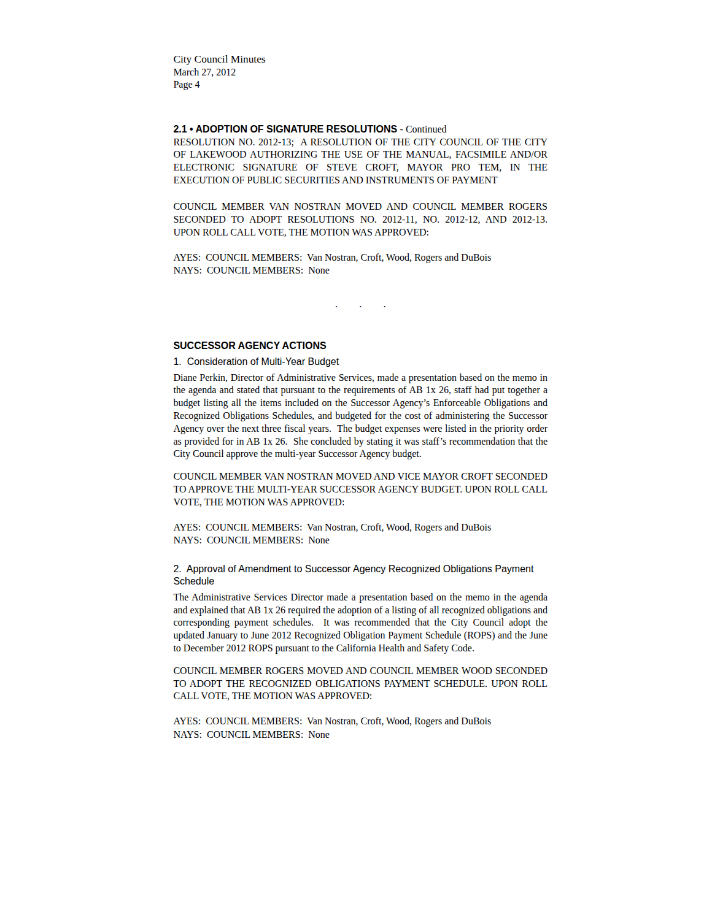City Council Minutes
March 27, 2012
Page 4
2.1 • ADOPTION OF SIGNATURE RESOLUTIONS - Continued
RESOLUTION NO. 2012-13; A RESOLUTION OF THE CITY COUNCIL OF THE CITY OF LAKEWOOD AUTHORIZING THE USE OF THE MANUAL, FACSIMILE AND/OR ELECTRONIC SIGNATURE OF STEVE CROFT, MAYOR PRO TEM, IN THE EXECUTION OF PUBLIC SECURITIES AND INSTRUMENTS OF PAYMENT
COUNCIL MEMBER VAN NOSTRAN MOVED AND COUNCIL MEMBER ROGERS SECONDED TO ADOPT RESOLUTIONS NO. 2012-11, NO. 2012-12, AND 2012-13. UPON ROLL CALL VOTE, THE MOTION WAS APPROVED:
AYES: COUNCIL MEMBERS: Van Nostran, Croft, Wood, Rogers and DuBois
NAYS: COUNCIL MEMBERS: None
...
SUCCESSOR AGENCY ACTIONS
1. Consideration of Multi-Year Budget
Diane Perkin, Director of Administrative Services, made a presentation based on the memo in the agenda and stated that pursuant to the requirements of AB 1x 26, staff had put together a budget listing all the items included on the Successor Agency’s Enforceable Obligations and Recognized Obligations Schedules, and budgeted for the cost of administering the Successor Agency over the next three fiscal years. The budget expenses were listed in the priority order as provided for in AB 1x 26. She concluded by stating it was staff’s recommendation that the City Council approve the multi-year Successor Agency budget.
COUNCIL MEMBER VAN NOSTRAN MOVED AND VICE MAYOR CROFT SECONDED TO APPROVE THE MULTI-YEAR SUCCESSOR AGENCY BUDGET. UPON ROLL CALL VOTE, THE MOTION WAS APPROVED:
AYES: COUNCIL MEMBERS: Van Nostran, Croft, Wood, Rogers and DuBois
NAYS: COUNCIL MEMBERS: None
2. Approval of Amendment to Successor Agency Recognized Obligations Payment Schedule
The Administrative Services Director made a presentation based on the memo in the agenda and explained that AB 1x 26 required the adoption of a listing of all recognized obligations and corresponding payment schedules. It was recommended that the City Council adopt the updated January to June 2012 Recognized Obligation Payment Schedule (ROPS) and the June to December 2012 ROPS pursuant to the California Health and Safety Code.
COUNCIL MEMBER ROGERS MOVED AND COUNCIL MEMBER WOOD SECONDED TO ADOPT THE RECOGNIZED OBLIGATIONS PAYMENT SCHEDULE. UPON ROLL CALL VOTE, THE MOTION WAS APPROVED:
AYES: COUNCIL MEMBERS: Van Nostran, Croft, Wood, Rogers and DuBois
NAYS: COUNCIL MEMBERS: None